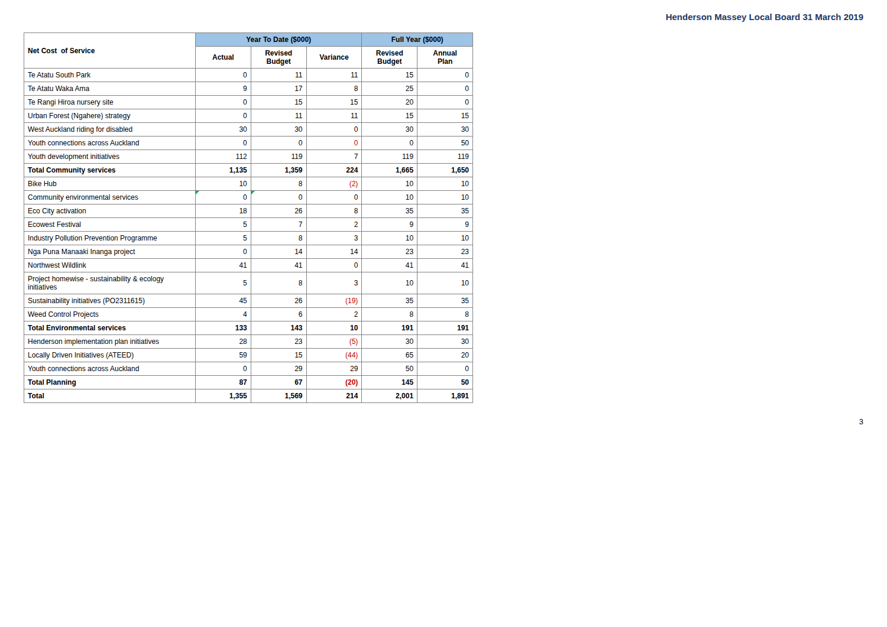Henderson Massey Local Board 31 March 2019
| Net Cost of Service | Year To Date ($000) | Full Year ($000) |
| --- | --- | --- |
| Actual | Revised Budget | Variance | Revised Budget | Annual Plan |
| Te Atatu South Park | 0 | 11 | 11 | 15 | 0 |
| Te Atatu Waka Ama | 9 | 17 | 8 | 25 | 0 |
| Te Rangi Hiroa nursery site | 0 | 15 | 15 | 20 | 0 |
| Urban Forest (Ngahere) strategy | 0 | 11 | 11 | 15 | 15 |
| West Auckland riding for disabled | 30 | 30 | 0 | 30 | 30 |
| Youth connections across Auckland | 0 | 0 | 0 | 0 | 50 |
| Youth development initiatives | 112 | 119 | 7 | 119 | 119 |
| Total Community services | 1,135 | 1,359 | 224 | 1,665 | 1,650 |
| Bike Hub | 10 | 8 | (2) | 10 | 10 |
| Community environmental services | 0 | 0 | 0 | 10 | 10 |
| Eco City activation | 18 | 26 | 8 | 35 | 35 |
| Ecowest Festival | 5 | 7 | 2 | 9 | 9 |
| Industry Pollution Prevention Programme | 5 | 8 | 3 | 10 | 10 |
| Nga Puna Manaaki Inanga project | 0 | 14 | 14 | 23 | 23 |
| Northwest Wildlink | 41 | 41 | 0 | 41 | 41 |
| Project homewise - sustainability & ecology initiatives | 5 | 8 | 3 | 10 | 10 |
| Sustainability initiatives (PO2311615) | 45 | 26 | (19) | 35 | 35 |
| Weed Control Projects | 4 | 6 | 2 | 8 | 8 |
| Total Environmental services | 133 | 143 | 10 | 191 | 191 |
| Henderson implementation plan initiatives | 28 | 23 | (5) | 30 | 30 |
| Locally Driven Initiatives (ATEED) | 59 | 15 | (44) | 65 | 20 |
| Youth connections across Auckland | 0 | 29 | 29 | 50 | 0 |
| Total Planning | 87 | 67 | (20) | 145 | 50 |
| Total | 1,355 | 1,569 | 214 | 2,001 | 1,891 |
3